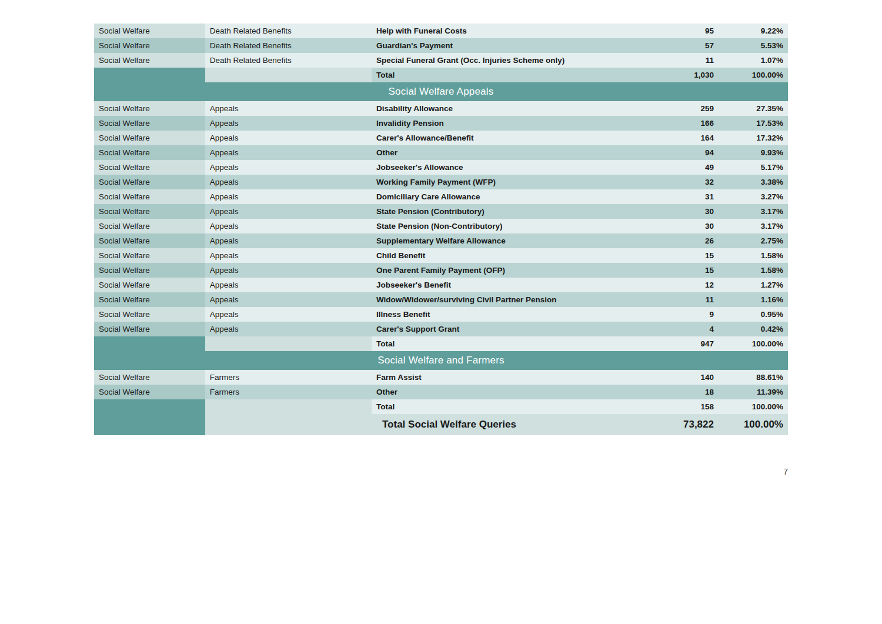| Social Welfare | Death Related Benefits | Help with Funeral Costs | 95 | 9.22% |
| Social Welfare | Death Related Benefits | Guardian's Payment | 57 | 5.53% |
| Social Welfare | Death Related Benefits | Special Funeral Grant (Occ. Injuries Scheme only) | 11 | 1.07% |
| | | Total | 1,030 | 100.00% |
| Social Welfare Appeals |
| Social Welfare | Appeals | Disability Allowance | 259 | 27.35% |
| Social Welfare | Appeals | Invalidity Pension | 166 | 17.53% |
| Social Welfare | Appeals | Carer's Allowance/Benefit | 164 | 17.32% |
| Social Welfare | Appeals | Other | 94 | 9.93% |
| Social Welfare | Appeals | Jobseeker's Allowance | 49 | 5.17% |
| Social Welfare | Appeals | Working Family Payment (WFP) | 32 | 3.38% |
| Social Welfare | Appeals | Domiciliary Care Allowance | 31 | 3.27% |
| Social Welfare | Appeals | State Pension (Contributory) | 30 | 3.17% |
| Social Welfare | Appeals | State Pension (Non-Contributory) | 30 | 3.17% |
| Social Welfare | Appeals | Supplementary Welfare Allowance | 26 | 2.75% |
| Social Welfare | Appeals | Child Benefit | 15 | 1.58% |
| Social Welfare | Appeals | One Parent Family Payment (OFP) | 15 | 1.58% |
| Social Welfare | Appeals | Jobseeker's Benefit | 12 | 1.27% |
| Social Welfare | Appeals | Widow/Widower/surviving Civil Partner Pension | 11 | 1.16% |
| Social Welfare | Appeals | Illness Benefit | 9 | 0.95% |
| Social Welfare | Appeals | Carer's Support Grant | 4 | 0.42% |
| | | Total | 947 | 100.00% |
| Social Welfare and Farmers |
| Social Welfare | Farmers | Farm Assist | 140 | 88.61% |
| Social Welfare | Farmers | Other | 18 | 11.39% |
| | | Total | 158 | 100.00% |
| | | Total Social Welfare Queries | 73,822 | 100.00% |
7